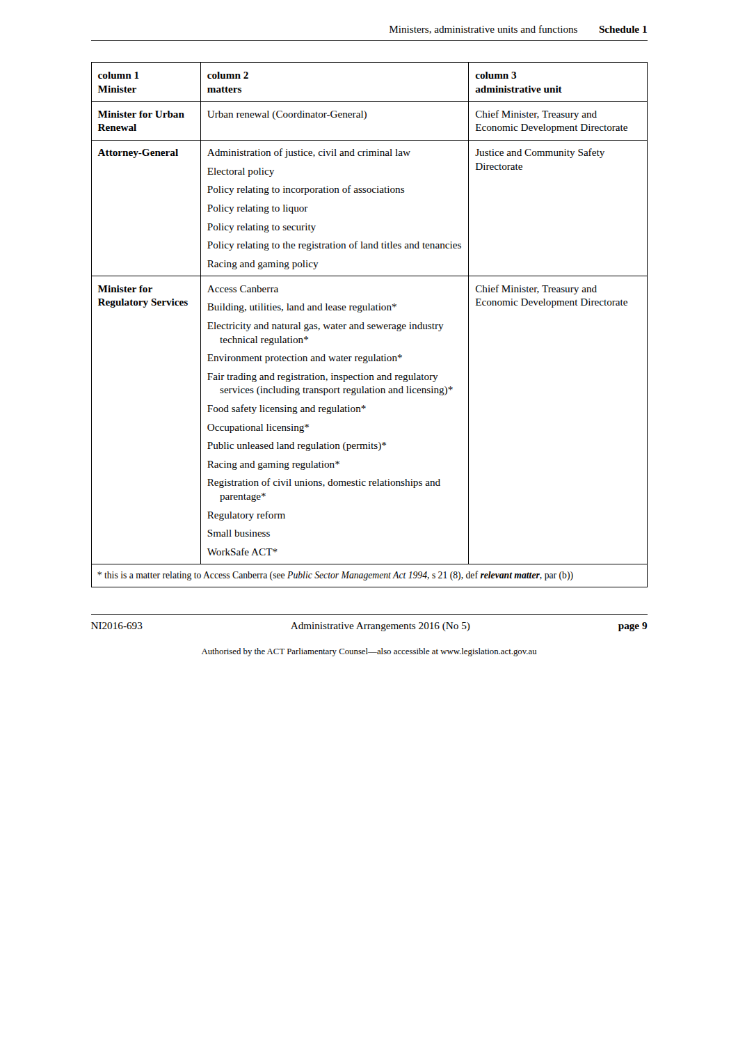Ministers, administrative units and functions Schedule 1
| column 1 Minister | column 2 matters | column 3 administrative unit |
| --- | --- | --- |
| Minister for Urban Renewal | Urban renewal (Coordinator-General) | Chief Minister, Treasury and Economic Development Directorate |
| Attorney-General | Administration of justice, civil and criminal law Electoral policy Policy relating to incorporation of associations Policy relating to liquor Policy relating to security Policy relating to the registration of land titles and tenancies Racing and gaming policy | Justice and Community Safety Directorate |
| Minister for Regulatory Services | Access Canberra Building, utilities, land and lease regulation* Electricity and natural gas, water and sewerage industry technical regulation* Environment protection and water regulation* Fair trading and registration, inspection and regulatory services (including transport regulation and licensing)* Food safety licensing and regulation* Occupational licensing* Public unleased land regulation (permits)* Racing and gaming regulation* Registration of civil unions, domestic relationships and parentage* Regulatory reform Small business WorkSafe ACT* | Chief Minister, Treasury and Economic Development Directorate |
| * this is a matter relating to Access Canberra (see Public Sector Management Act 1994 , s 21 (8), def relevant matter , par (b)) |
NI2016-693 Administrative Arrangements 2016 (No 5) page 9
Authorised by the ACT Parliamentary Counsel—also accessible at www.legislation.act.gov.au